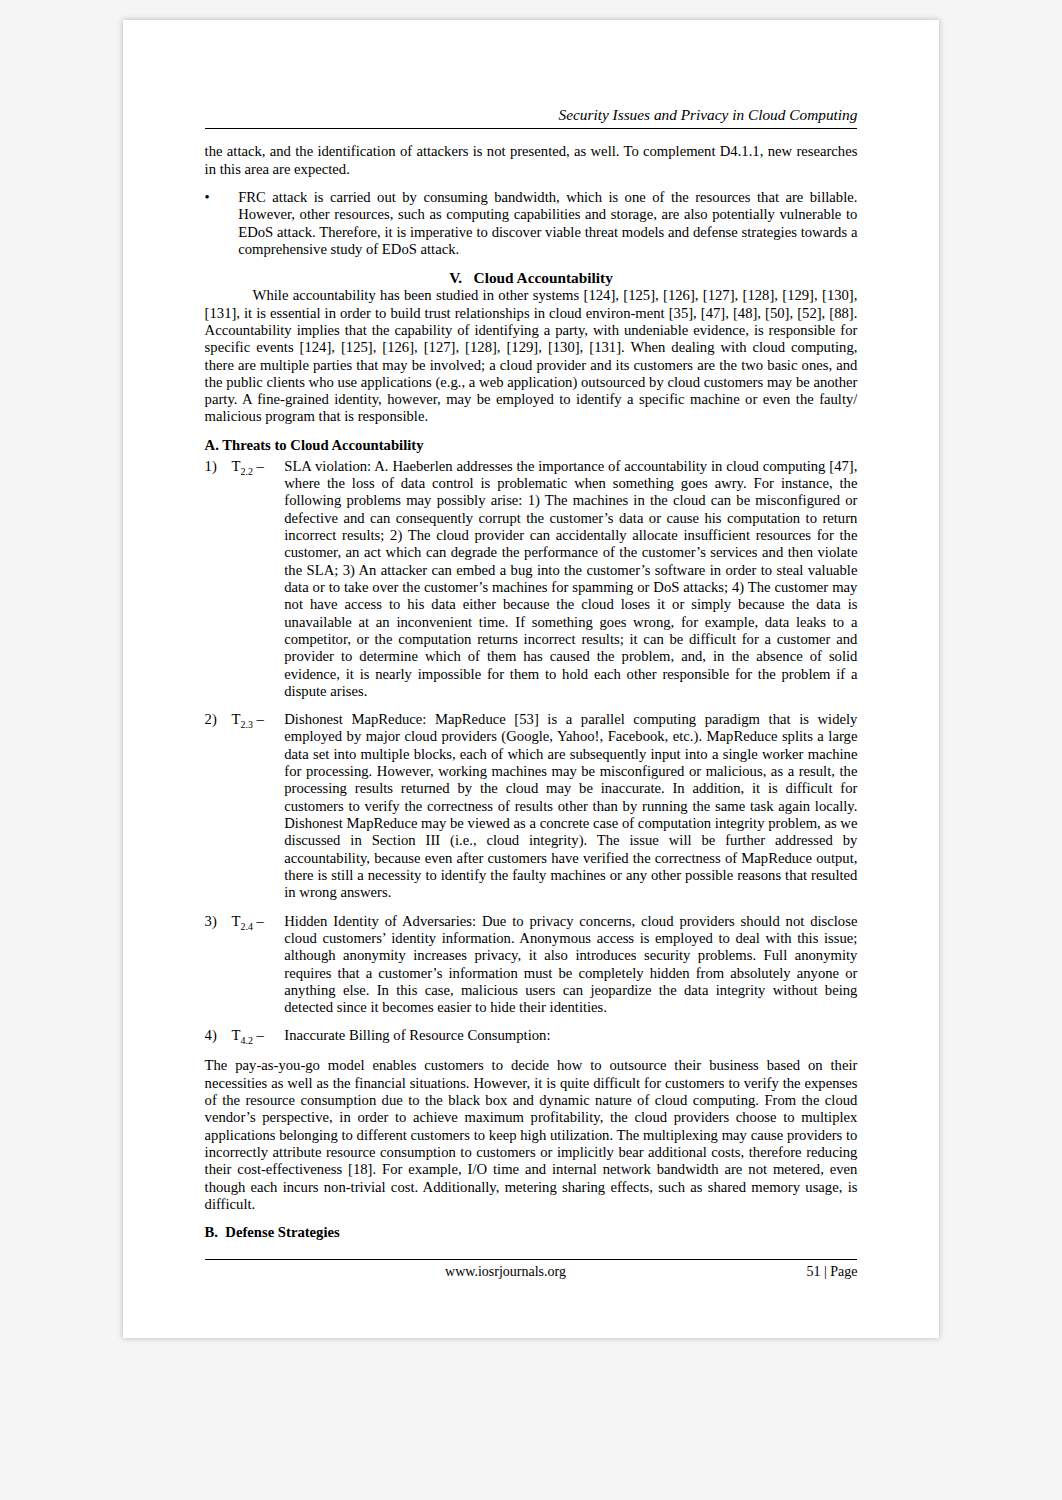Security Issues and Privacy in Cloud Computing
the attack, and the identification of attackers is not presented, as well. To complement D4.1.1, new researches in this area are expected.
•
FRC attack is carried out by consuming bandwidth, which is one of the resources that are billable. However, other resources, such as computing capabilities and storage, are also potentially vulnerable to EDoS attack. Therefore, it is imperative to discover viable threat models and defense strategies towards a comprehensive study of EDoS attack.
V. Cloud Accountability
While accountability has been studied in other systems [124], [125], [126], [127], [128], [129], [130], [131], it is essential in order to build trust relationships in cloud environ-ment [35], [47], [48], [50], [52], [88]. Accountability implies that the capability of identifying a party, with undeniable evidence, is responsible for specific events [124], [125], [126], [127], [128], [129], [130], [131]. When dealing with cloud computing, there are multiple parties that may be involved; a cloud provider and its customers are the two basic ones, and the public clients who use applications (e.g., a web application) outsourced by cloud customers may be another party. A fine-grained identity, however, may be employed to identify a specific machine or even the faulty/ malicious program that is responsible.
A. Threats to Cloud Accountability
1)
T2.2 –
SLA violation: A. Haeberlen addresses the importance of accountability in cloud computing [47], where the loss of data control is problematic when something goes awry. For instance, the following problems may possibly arise: 1) The machines in the cloud can be misconfigured or defective and can consequently corrupt the customer’s data or cause his computation to return incorrect results; 2) The cloud provider can accidentally allocate insufficient resources for the customer, an act which can degrade the performance of the customer’s services and then violate the SLA; 3) An attacker can embed a bug into the customer’s software in order to steal valuable data or to take over the customer’s machines for spamming or DoS attacks; 4) The customer may not have access to his data either because the cloud loses it or simply because the data is unavailable at an inconvenient time. If something goes wrong, for example, data leaks to a competitor, or the computation returns incorrect results; it can be difficult for a customer and provider to determine which of them has caused the problem, and, in the absence of solid evidence, it is nearly impossible for them to hold each other responsible for the problem if a dispute arises.
2)
T2.3 –
Dishonest MapReduce: MapReduce [53] is a parallel computing paradigm that is widely employed by major cloud providers (Google, Yahoo!, Facebook, etc.). MapReduce splits a large data set into multiple blocks, each of which are subsequently input into a single worker machine for processing. However, working machines may be misconfigured or malicious, as a result, the processing results returned by the cloud may be inaccurate. In addition, it is difficult for customers to verify the correctness of results other than by running the same task again locally. Dishonest MapReduce may be viewed as a concrete case of computation integrity problem, as we discussed in Section III (i.e., cloud integrity). The issue will be further addressed by accountability, because even after customers have verified the correctness of MapReduce output, there is still a necessity to identify the faulty machines or any other possible reasons that resulted in wrong answers.
3)
T2.4 –
Hidden Identity of Adversaries: Due to privacy concerns, cloud providers should not disclose cloud customers’ identity information. Anonymous access is employed to deal with this issue; although anonymity increases privacy, it also introduces security problems. Full anonymity requires that a customer’s information must be completely hidden from absolutely anyone or anything else. In this case, malicious users can jeopardize the data integrity without being detected since it becomes easier to hide their identities.
4)
T4.2 –
Inaccurate Billing of Resource Consumption:
The pay-as-you-go model enables customers to decide how to outsource their business based on their necessities as well as the financial situations. However, it is quite difficult for customers to verify the expenses of the resource consumption due to the black box and dynamic nature of cloud computing. From the cloud vendor’s perspective, in order to achieve maximum profitability, the cloud providers choose to multiplex applications belonging to different customers to keep high utilization. The multiplexing may cause providers to incorrectly attribute resource consumption to customers or implicitly bear additional costs, therefore reducing their cost-effectiveness [18]. For example, I/O time and internal network bandwidth are not metered, even though each incurs non-trivial cost. Additionally, metering sharing effects, such as shared memory usage, is difficult.
B. Defense Strategies
www.iosrjournals.org
51 | Page